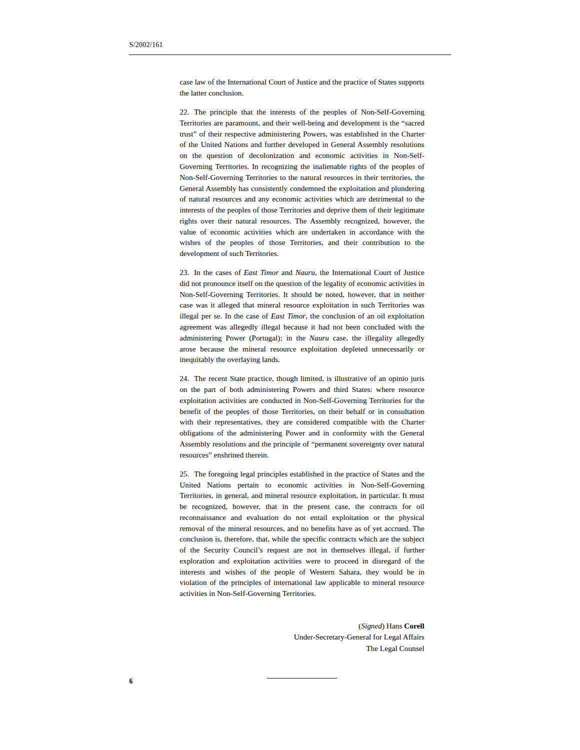S/2002/161
case law of the International Court of Justice and the practice of States supports the latter conclusion.
22. The principle that the interests of the peoples of Non-Self-Governing Territories are paramount, and their well-being and development is the “sacred trust” of their respective administering Powers, was established in the Charter of the United Nations and further developed in General Assembly resolutions on the question of decolonization and economic activities in Non-Self-Governing Territories. In recognizing the inalienable rights of the peoples of Non-Self-Governing Territories to the natural resources in their territories, the General Assembly has consistently condemned the exploitation and plundering of natural resources and any economic activities which are detrimental to the interests of the peoples of those Territories and deprive them of their legitimate rights over their natural resources. The Assembly recognized, however, the value of economic activities which are undertaken in accordance with the wishes of the peoples of those Territories, and their contribution to the development of such Territories.
23. In the cases of East Timor and Nauru, the International Court of Justice did not pronounce itself on the question of the legality of economic activities in Non-Self-Governing Territories. It should be noted, however, that in neither case was it alleged that mineral resource exploitation in such Territories was illegal per se. In the case of East Timor, the conclusion of an oil exploitation agreement was allegedly illegal because it had not been concluded with the administering Power (Portugal); in the Nauru case, the illegality allegedly arose because the mineral resource exploitation depleted unnecessarily or inequitably the overlaying lands.
24. The recent State practice, though limited, is illustrative of an opinio juris on the part of both administering Powers and third States: where resource exploitation activities are conducted in Non-Self-Governing Territories for the benefit of the peoples of those Territories, on their behalf or in consultation with their representatives, they are considered compatible with the Charter obligations of the administering Power and in conformity with the General Assembly resolutions and the principle of “permanent sovereignty over natural resources” enshrined therein.
25. The foregoing legal principles established in the practice of States and the United Nations pertain to economic activities in Non-Self-Governing Territories, in general, and mineral resource exploitation, in particular. It must be recognized, however, that in the present case, the contracts for oil reconnaissance and evaluation do not entail exploitation or the physical removal of the mineral resources, and no benefits have as of yet accrued. The conclusion is, therefore, that, while the specific contracts which are the subject of the Security Council’s request are not in themselves illegal, if further exploration and exploitation activities were to proceed in disregard of the interests and wishes of the people of Western Sahara, they would be in violation of the principles of international law applicable to mineral resource activities in Non-Self-Governing Territories.
(Signed) Hans Corell
Under-Secretary-General for Legal Affairs
The Legal Counsel
6